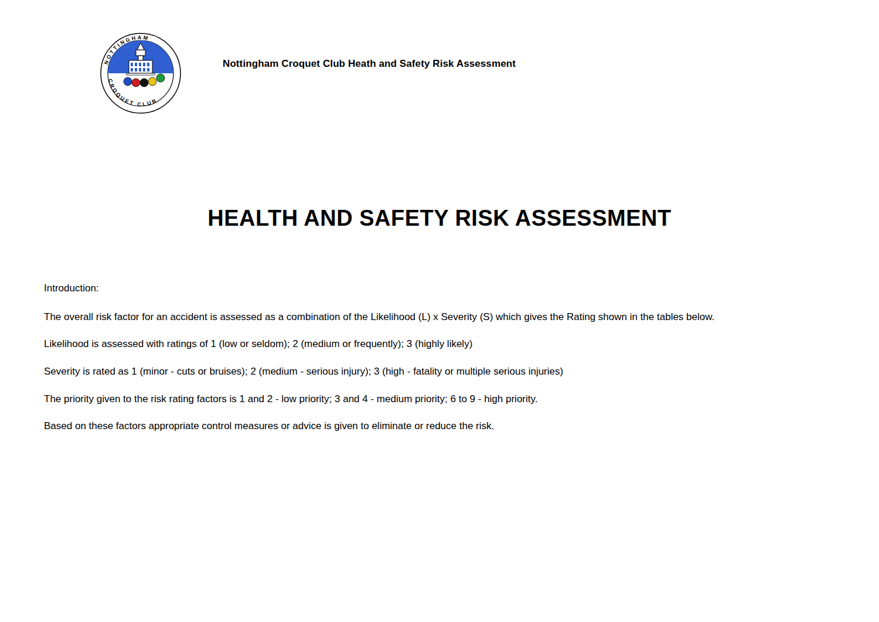NOTTINGHAM CROQUET CLUB
Nottingham Croquet Club Heath and Safety Risk Assessment
HEALTH AND SAFETY RISK ASSESSMENT
Introduction:
The overall risk factor for an accident is assessed as a combination of the Likelihood (L) x Severity (S) which gives the Rating shown in the tables below.
Likelihood is assessed with ratings of 1 (low or seldom); 2 (medium or frequently); 3 (highly likely)
Severity is rated as 1 (minor - cuts or bruises); 2 (medium - serious injury); 3 (high - fatality or multiple serious injuries)
The priority given to the risk rating factors is 1 and 2 - low priority; 3 and 4 - medium priority; 6 to 9 - high priority.
Based on these factors appropriate control measures or advice is given to eliminate or reduce the risk.